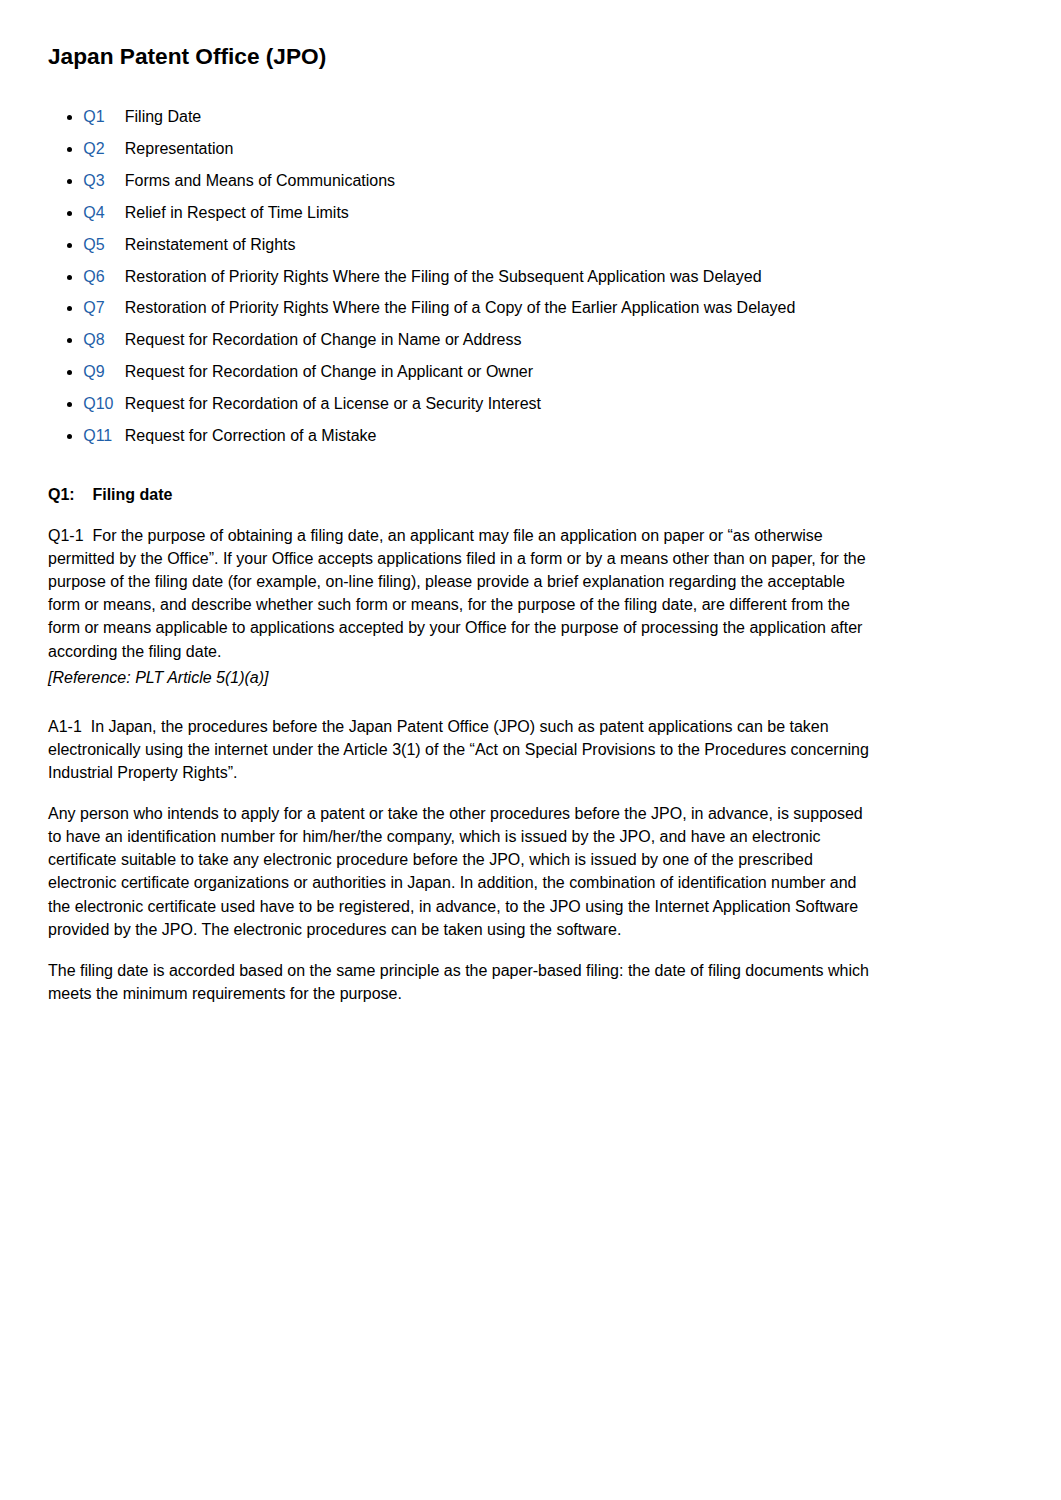Japan Patent Office (JPO)
Q1 Filing Date
Q2 Representation
Q3 Forms and Means of Communications
Q4 Relief in Respect of Time Limits
Q5 Reinstatement of Rights
Q6 Restoration of Priority Rights Where the Filing of the Subsequent Application was Delayed
Q7 Restoration of Priority Rights Where the Filing of a Copy of the Earlier Application was Delayed
Q8 Request for Recordation of Change in Name or Address
Q9 Request for Recordation of Change in Applicant or Owner
Q10 Request for Recordation of a License or a Security Interest
Q11 Request for Correction of a Mistake
Q1: Filing date
Q1-1 For the purpose of obtaining a filing date, an applicant may file an application on paper or “as otherwise permitted by the Office”. If your Office accepts applications filed in a form or by a means other than on paper, for the purpose of the filing date (for example, on-line filing), please provide a brief explanation regarding the acceptable form or means, and describe whether such form or means, for the purpose of the filing date, are different from the form or means applicable to applications accepted by your Office for the purpose of processing the application after according the filing date.
[Reference: PLT Article 5(1)(a)]
A1-1 In Japan, the procedures before the Japan Patent Office (JPO) such as patent applications can be taken electronically using the internet under the Article 3(1) of the “Act on Special Provisions to the Procedures concerning Industrial Property Rights”.
Any person who intends to apply for a patent or take the other procedures before the JPO, in advance, is supposed to have an identification number for him/her/the company, which is issued by the JPO, and have an electronic certificate suitable to take any electronic procedure before the JPO, which is issued by one of the prescribed electronic certificate organizations or authorities in Japan. In addition, the combination of identification number and the electronic certificate used have to be registered, in advance, to the JPO using the Internet Application Software provided by the JPO. The electronic procedures can be taken using the software.
The filing date is accorded based on the same principle as the paper-based filing: the date of filing documents which meets the minimum requirements for the purpose.